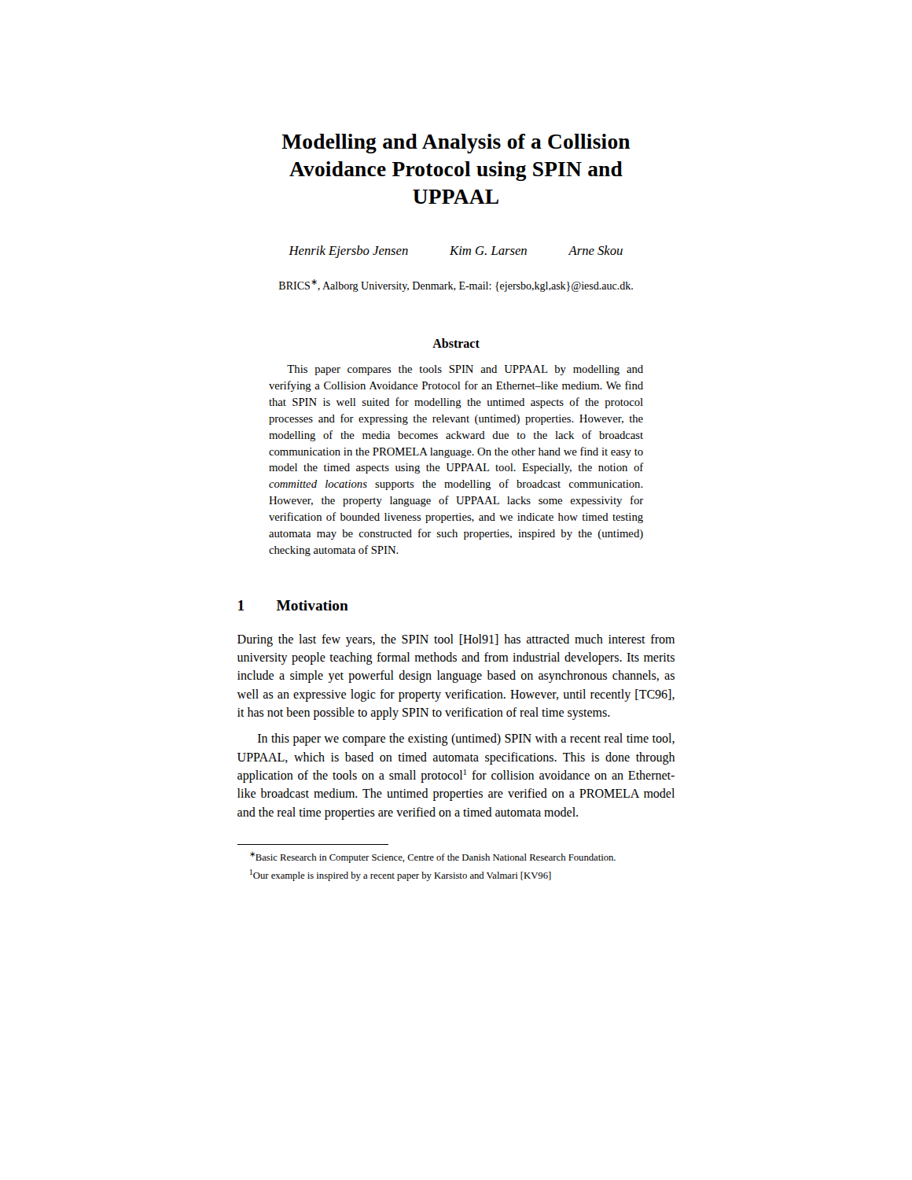Modelling and Analysis of a Collision
Avoidance Protocol using SPIN and
UPPAAL
Henrik Ejersbo Jensen Kim G. Larsen Arne Skou
BRICS∗, Aalborg University, Denmark, E-mail: {ejersbo,kgl,ask}@iesd.auc.dk.
Abstract
This paper compares the tools SPIN and UPPAAL by modelling and verifying a Collision Avoidance Protocol for an Ethernet–like medium. We find that SPIN is well suited for modelling the untimed aspects of the protocol processes and for expressing the relevant (untimed) properties. However, the modelling of the media becomes ackward due to the lack of broadcast communication in the PROMELA language. On the other hand we find it easy to model the timed aspects using the UPPAAL tool. Especially, the notion of committed locations supports the modelling of broadcast communication. However, the property language of UPPAAL lacks some expessivity for verification of bounded liveness properties, and we indicate how timed testing automata may be constructed for such properties, inspired by the (untimed) checking automata of SPIN.
1 Motivation
During the last few years, the SPIN tool [Hol91] has attracted much interest from university people teaching formal methods and from industrial developers. Its merits include a simple yet powerful design language based on asynchronous channels, as well as an expressive logic for property verification. However, until recently [TC96], it has not been possible to apply SPIN to verification of real time systems.
In this paper we compare the existing (untimed) SPIN with a recent real time tool, UPPAAL, which is based on timed automata specifications. This is done through application of the tools on a small protocol1 for collision avoidance on an Ethernet-like broadcast medium. The untimed properties are verified on a PROMELA model and the real time properties are verified on a timed automata model.
∗Basic Research in Computer Science, Centre of the Danish National Research Foundation.
1Our example is inspired by a recent paper by Karsisto and Valmari [KV96]